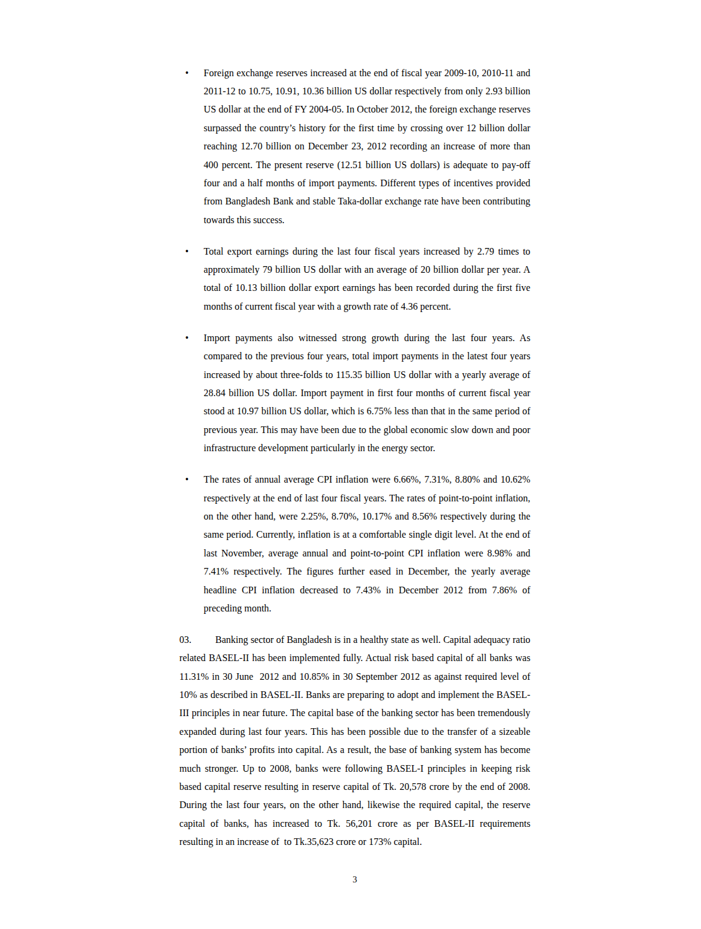Foreign exchange reserves increased at the end of fiscal year 2009-10, 2010-11 and 2011-12 to 10.75, 10.91, 10.36 billion US dollar respectively from only 2.93 billion US dollar at the end of FY 2004-05. In October 2012, the foreign exchange reserves surpassed the country’s history for the first time by crossing over 12 billion dollar reaching 12.70 billion on December 23, 2012 recording an increase of more than 400 percent. The present reserve (12.51 billion US dollars) is adequate to pay-off four and a half months of import payments. Different types of incentives provided from Bangladesh Bank and stable Taka-dollar exchange rate have been contributing towards this success.
Total export earnings during the last four fiscal years increased by 2.79 times to approximately 79 billion US dollar with an average of 20 billion dollar per year. A total of 10.13 billion dollar export earnings has been recorded during the first five months of current fiscal year with a growth rate of 4.36 percent.
Import payments also witnessed strong growth during the last four years. As compared to the previous four years, total import payments in the latest four years increased by about three-folds to 115.35 billion US dollar with a yearly average of 28.84 billion US dollar. Import payment in first four months of current fiscal year stood at 10.97 billion US dollar, which is 6.75% less than that in the same period of previous year. This may have been due to the global economic slow down and poor infrastructure development particularly in the energy sector.
The rates of annual average CPI inflation were 6.66%, 7.31%, 8.80% and 10.62% respectively at the end of last four fiscal years. The rates of point-to-point inflation, on the other hand, were 2.25%, 8.70%, 10.17% and 8.56% respectively during the same period. Currently, inflation is at a comfortable single digit level. At the end of last November, average annual and point-to-point CPI inflation were 8.98% and 7.41% respectively. The figures further eased in December, the yearly average headline CPI inflation decreased to 7.43% in December 2012 from 7.86% of preceding month.
03. Banking sector of Bangladesh is in a healthy state as well. Capital adequacy ratio related BASEL-II has been implemented fully. Actual risk based capital of all banks was 11.31% in 30 June 2012 and 10.85% in 30 September 2012 as against required level of 10% as described in BASEL-II. Banks are preparing to adopt and implement the BASEL-III principles in near future. The capital base of the banking sector has been tremendously expanded during last four years. This has been possible due to the transfer of a sizeable portion of banks’ profits into capital. As a result, the base of banking system has become much stronger. Up to 2008, banks were following BASEL-I principles in keeping risk based capital reserve resulting in reserve capital of Tk. 20,578 crore by the end of 2008. During the last four years, on the other hand, likewise the required capital, the reserve capital of banks, has increased to Tk. 56,201 crore as per BASEL-II requirements resulting in an increase of to Tk.35,623 crore or 173% capital.
3